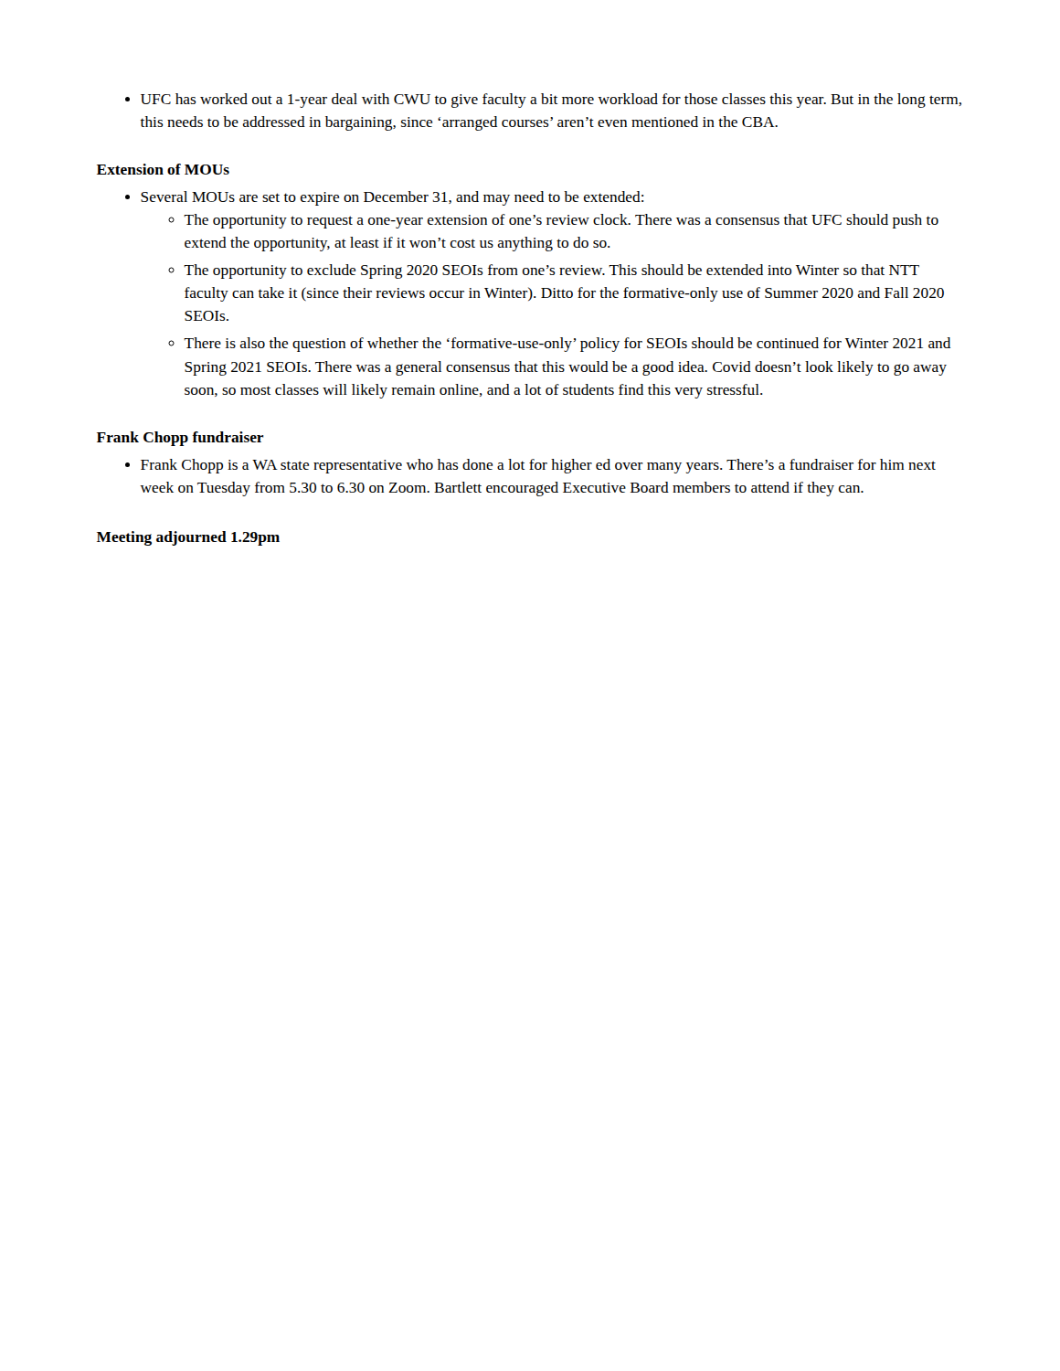UFC has worked out a 1-year deal with CWU to give faculty a bit more workload for those classes this year. But in the long term, this needs to be addressed in bargaining, since ‘arranged courses’ aren’t even mentioned in the CBA.
Extension of MOUs
Several MOUs are set to expire on December 31, and may need to be extended:
The opportunity to request a one-year extension of one’s review clock. There was a consensus that UFC should push to extend the opportunity, at least if it won’t cost us anything to do so.
The opportunity to exclude Spring 2020 SEOIs from one’s review. This should be extended into Winter so that NTT faculty can take it (since their reviews occur in Winter). Ditto for the formative-only use of Summer 2020 and Fall 2020 SEOIs.
There is also the question of whether the ‘formative-use-only’ policy for SEOIs should be continued for Winter 2021 and Spring 2021 SEOIs. There was a general consensus that this would be a good idea. Covid doesn’t look likely to go away soon, so most classes will likely remain online, and a lot of students find this very stressful.
Frank Chopp fundraiser
Frank Chopp is a WA state representative who has done a lot for higher ed over many years. There’s a fundraiser for him next week on Tuesday from 5.30 to 6.30 on Zoom. Bartlett encouraged Executive Board members to attend if they can.
Meeting adjourned 1.29pm